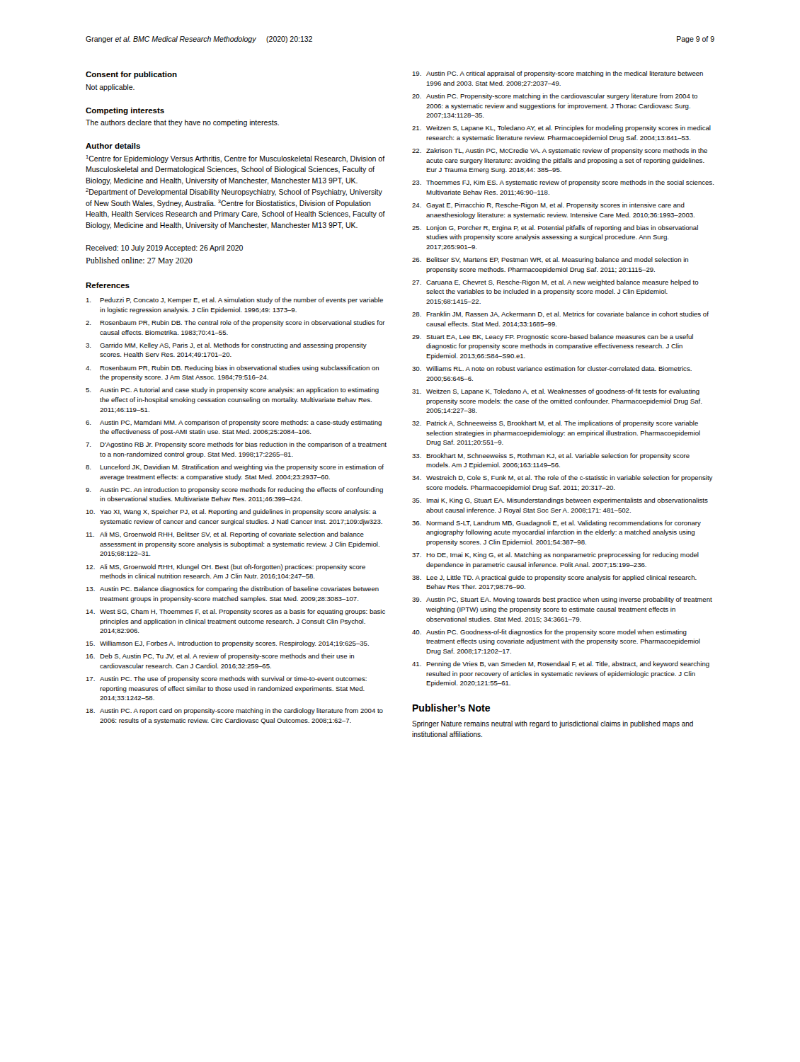Granger et al. BMC Medical Research Methodology (2020) 20:132
Page 9 of 9
Consent for publication
Not applicable.
Competing interests
The authors declare that they have no competing interests.
Author details
1Centre for Epidemiology Versus Arthritis, Centre for Musculoskeletal Research, Division of Musculoskeletal and Dermatological Sciences, School of Biological Sciences, Faculty of Biology, Medicine and Health, University of Manchester, Manchester M13 9PT, UK. 2Department of Developmental Disability Neuropsychiatry, School of Psychiatry, University of New South Wales, Sydney, Australia. 3Centre for Biostatistics, Division of Population Health, Health Services Research and Primary Care, School of Health Sciences, Faculty of Biology, Medicine and Health, University of Manchester, Manchester M13 9PT, UK.
Received: 10 July 2019 Accepted: 26 April 2020
Published online: 27 May 2020
References
Peduzzi P, Concato J, Kemper E, et al. A simulation study of the number of events per variable in logistic regression analysis. J Clin Epidemiol. 1996;49: 1373–9.
Rosenbaum PR, Rubin DB. The central role of the propensity score in observational studies for causal effects. Biometrika. 1983;70:41–55.
Garrido MM, Kelley AS, Paris J, et al. Methods for constructing and assessing propensity scores. Health Serv Res. 2014;49:1701–20.
Rosenbaum PR, Rubin DB. Reducing bias in observational studies using subclassification on the propensity score. J Am Stat Assoc. 1984;79:516–24.
Austin PC. A tutorial and case study in propensity score analysis: an application to estimating the effect of in-hospital smoking cessation counseling on mortality. Multivariate Behav Res. 2011;46:119–51.
Austin PC, Mamdani MM. A comparison of propensity score methods: a case-study estimating the effectiveness of post-AMI statin use. Stat Med. 2006;25:2084–106.
D'Agostino RB Jr. Propensity score methods for bias reduction in the comparison of a treatment to a non-randomized control group. Stat Med. 1998;17:2265–81.
Lunceford JK, Davidian M. Stratification and weighting via the propensity score in estimation of average treatment effects: a comparative study. Stat Med. 2004;23:2937–60.
Austin PC. An introduction to propensity score methods for reducing the effects of confounding in observational studies. Multivariate Behav Res. 2011;46:399–424.
Yao XI, Wang X, Speicher PJ, et al. Reporting and guidelines in propensity score analysis: a systematic review of cancer and cancer surgical studies. J Natl Cancer Inst. 2017;109:djw323.
Ali MS, Groenwold RHH, Belitser SV, et al. Reporting of covariate selection and balance assessment in propensity score analysis is suboptimal: a systematic review. J Clin Epidemiol. 2015;68:122–31.
Ali MS, Groenwold RHH, Klungel OH. Best (but oft-forgotten) practices: propensity score methods in clinical nutrition research. Am J Clin Nutr. 2016;104:247–58.
Austin PC. Balance diagnostics for comparing the distribution of baseline covariates between treatment groups in propensity-score matched samples. Stat Med. 2009;28:3083–107.
West SG, Cham H, Thoemmes F, et al. Propensity scores as a basis for equating groups: basic principles and application in clinical treatment outcome research. J Consult Clin Psychol. 2014;82:906.
Williamson EJ, Forbes A. Introduction to propensity scores. Respirology. 2014;19:625–35.
Deb S, Austin PC, Tu JV, et al. A review of propensity-score methods and their use in cardiovascular research. Can J Cardiol. 2016;32:259–65.
Austin PC. The use of propensity score methods with survival or time-to-event outcomes: reporting measures of effect similar to those used in randomized experiments. Stat Med. 2014;33:1242–58.
Austin PC. A report card on propensity-score matching in the cardiology literature from 2004 to 2006: results of a systematic review. Circ Cardiovasc Qual Outcomes. 2008;1:62–7.
Austin PC. A critical appraisal of propensity-score matching in the medical literature between 1996 and 2003. Stat Med. 2008;27:2037–49.
Austin PC. Propensity-score matching in the cardiovascular surgery literature from 2004 to 2006: a systematic review and suggestions for improvement. J Thorac Cardiovasc Surg. 2007;134:1128–35.
Weitzen S, Lapane KL, Toledano AY, et al. Principles for modeling propensity scores in medical research: a systematic literature review. Pharmacoepidemiol Drug Saf. 2004;13:841–53.
Zakrison TL, Austin PC, McCredie VA. A systematic review of propensity score methods in the acute care surgery literature: avoiding the pitfalls and proposing a set of reporting guidelines. Eur J Trauma Emerg Surg. 2018;44: 385–95.
Thoemmes FJ, Kim ES. A systematic review of propensity score methods in the social sciences. Multivariate Behav Res. 2011;46:90–118.
Gayat E, Pirracchio R, Resche-Rigon M, et al. Propensity scores in intensive care and anaesthesiology literature: a systematic review. Intensive Care Med. 2010;36:1993–2003.
Lonjon G, Porcher R, Ergina P, et al. Potential pitfalls of reporting and bias in observational studies with propensity score analysis assessing a surgical procedure. Ann Surg. 2017;265:901–9.
Belitser SV, Martens EP, Pestman WR, et al. Measuring balance and model selection in propensity score methods. Pharmacoepidemiol Drug Saf. 2011; 20:1115–29.
Caruana E, Chevret S, Resche-Rigon M, et al. A new weighted balance measure helped to select the variables to be included in a propensity score model. J Clin Epidemiol. 2015;68:1415–22.
Franklin JM, Rassen JA, Ackermann D, et al. Metrics for covariate balance in cohort studies of causal effects. Stat Med. 2014;33:1685–99.
Stuart EA, Lee BK, Leacy FP. Prognostic score-based balance measures can be a useful diagnostic for propensity score methods in comparative effectiveness research. J Clin Epidemiol. 2013;66:S84–S90.e1.
Williams RL. A note on robust variance estimation for cluster-correlated data. Biometrics. 2000;56:645–6.
Weitzen S, Lapane K, Toledano A, et al. Weaknesses of goodness-of-fit tests for evaluating propensity score models: the case of the omitted confounder. Pharmacoepidemiol Drug Saf. 2005;14:227–38.
Patrick A, Schneeweiss S, Brookhart M, et al. The implications of propensity score variable selection strategies in pharmacoepidemiology: an empirical illustration. Pharmacoepidemiol Drug Saf. 2011;20:551–9.
Brookhart M, Schneeweiss S, Rothman KJ, et al. Variable selection for propensity score models. Am J Epidemiol. 2006;163:1149–56.
Westreich D, Cole S, Funk M, et al. The role of the c-statistic in variable selection for propensity score models. Pharmacoepidemiol Drug Saf. 2011; 20:317–20.
Imai K, King G, Stuart EA. Misunderstandings between experimentalists and observationalists about causal inference. J Royal Stat Soc Ser A. 2008;171: 481–502.
Normand S-LT, Landrum MB, Guadagnoli E, et al. Validating recommendations for coronary angiography following acute myocardial infarction in the elderly: a matched analysis using propensity scores. J Clin Epidemiol. 2001;54:387–98.
Ho DE, Imai K, King G, et al. Matching as nonparametric preprocessing for reducing model dependence in parametric causal inference. Polit Anal. 2007;15:199–236.
Lee J, Little TD. A practical guide to propensity score analysis for applied clinical research. Behav Res Ther. 2017;98:76–90.
Austin PC, Stuart EA. Moving towards best practice when using inverse probability of treatment weighting (IPTW) using the propensity score to estimate causal treatment effects in observational studies. Stat Med. 2015; 34:3661–79.
Austin PC. Goodness-of-fit diagnostics for the propensity score model when estimating treatment effects using covariate adjustment with the propensity score. Pharmacoepidemiol Drug Saf. 2008;17:1202–17.
Penning de Vries B, van Smeden M, Rosendaal F, et al. Title, abstract, and keyword searching resulted in poor recovery of articles in systematic reviews of epidemiologic practice. J Clin Epidemiol. 2020;121:55–61.
Publisher’s Note
Springer Nature remains neutral with regard to jurisdictional claims in published maps and institutional affiliations.